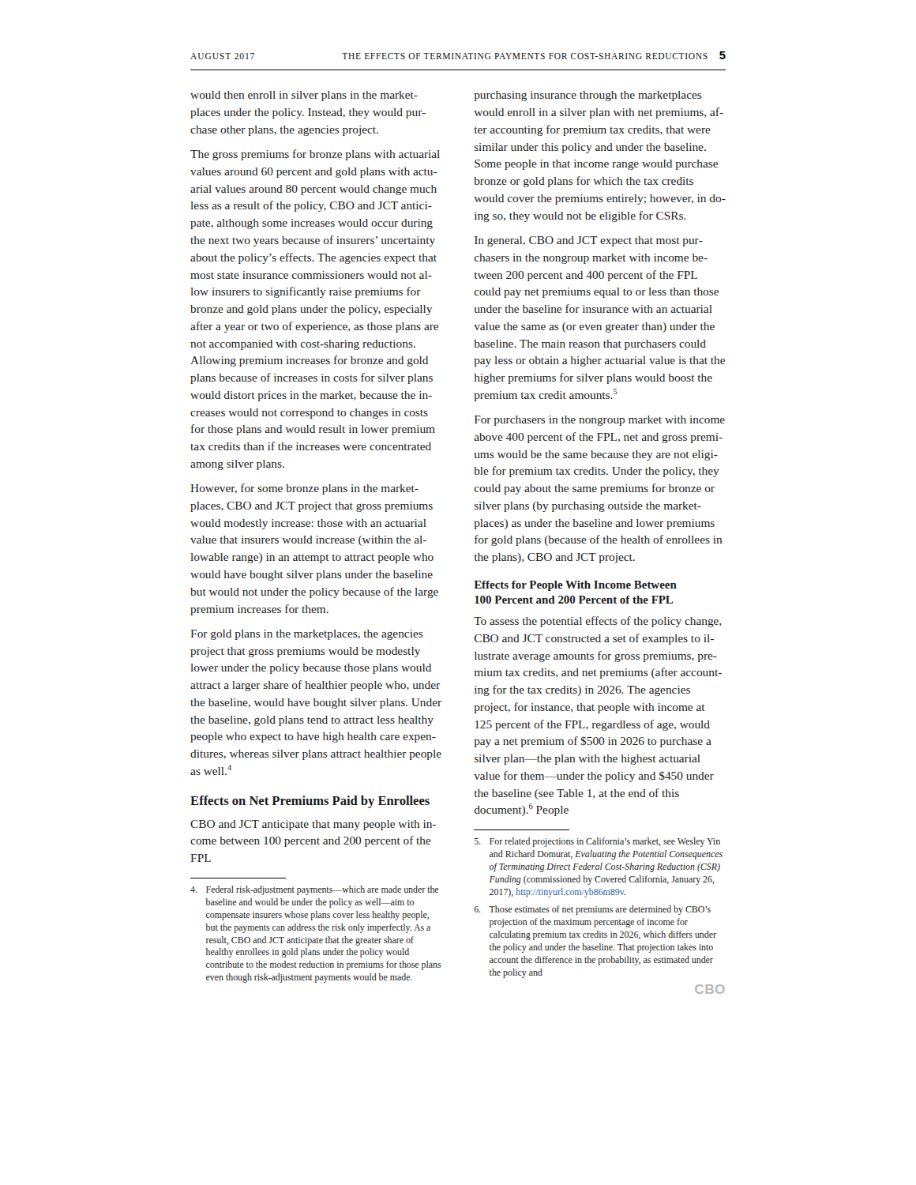August 2017
The Effects of Terminating Payments for Cost-Sharing Reductions 5
would then enroll in silver plans in the marketplaces under the policy. Instead, they would purchase other plans, the agencies project.
The gross premiums for bronze plans with actuarial values around 60 percent and gold plans with actuarial values around 80 percent would change much less as a result of the policy, CBO and JCT anticipate, although some increases would occur during the next two years because of insurers’ uncertainty about the policy’s effects. The agencies expect that most state insurance commissioners would not allow insurers to significantly raise premiums for bronze and gold plans under the policy, especially after a year or two of experience, as those plans are not accompanied with cost-sharing reductions. Allowing premium increases for bronze and gold plans because of increases in costs for silver plans would distort prices in the market, because the increases would not correspond to changes in costs for those plans and would result in lower premium tax credits than if the increases were concentrated among silver plans.
However, for some bronze plans in the marketplaces, CBO and JCT project that gross premiums would modestly increase: those with an actuarial value that insurers would increase (within the allowable range) in an attempt to attract people who would have bought silver plans under the baseline but would not under the policy because of the large premium increases for them.
For gold plans in the marketplaces, the agencies project that gross premiums would be modestly lower under the policy because those plans would attract a larger share of healthier people who, under the baseline, would have bought silver plans. Under the baseline, gold plans tend to attract less healthy people who expect to have high health care expenditures, whereas silver plans attract healthier people as well.4
Effects on Net Premiums Paid by Enrollees
CBO and JCT anticipate that many people with income between 100 percent and 200 percent of the FPL
4.
Federal risk-adjustment payments—which are made under the baseline and would be under the policy as well—aim to compensate insurers whose plans cover less healthy people, but the payments can address the risk only imperfectly. As a result, CBO and JCT anticipate that the greater share of healthy enrollees in gold plans under the policy would contribute to the modest reduction in premiums for those plans even though risk-adjustment payments would be made.
purchasing insurance through the marketplaces would enroll in a silver plan with net premiums, after accounting for premium tax credits, that were similar under this policy and under the baseline. Some people in that income range would purchase bronze or gold plans for which the tax credits would cover the premiums entirely; however, in doing so, they would not be eligible for CSRs.
In general, CBO and JCT expect that most purchasers in the nongroup market with income between 200 percent and 400 percent of the FPL could pay net premiums equal to or less than those under the baseline for insurance with an actuarial value the same as (or even greater than) under the baseline. The main reason that purchasers could pay less or obtain a higher actuarial value is that the higher premiums for silver plans would boost the premium tax credit amounts.5
For purchasers in the nongroup market with income above 400 percent of the FPL, net and gross premiums would be the same because they are not eligible for premium tax credits. Under the policy, they could pay about the same premiums for bronze or silver plans (by purchasing outside the marketplaces) as under the baseline and lower premiums for gold plans (because of the health of enrollees in the plans), CBO and JCT project.
Effects for People With Income Between 100 Percent and 200 Percent of the FPL
To assess the potential effects of the policy change, CBO and JCT constructed a set of examples to illustrate average amounts for gross premiums, premium tax credits, and net premiums (after accounting for the tax credits) in 2026. The agencies project, for instance, that people with income at 125 percent of the FPL, regardless of age, would pay a net premium of $500 in 2026 to purchase a silver plan—the plan with the highest actuarial value for them—under the policy and $450 under the baseline (see Table 1, at the end of this document).6 People
5.
For related projections in California’s market, see Wesley Yin and Richard Domurat, Evaluating the Potential Consequences of Terminating Direct Federal Cost-Sharing Reduction (CSR) Funding (commissioned by Covered California, January 26, 2017), http://tinyurl.com/yb86m89v.
6.
Those estimates of net premiums are determined by CBO’s projection of the maximum percentage of income for calculating premium tax credits in 2026, which differs under the policy and under the baseline. That projection takes into account the difference in the probability, as estimated under the policy and
CBO